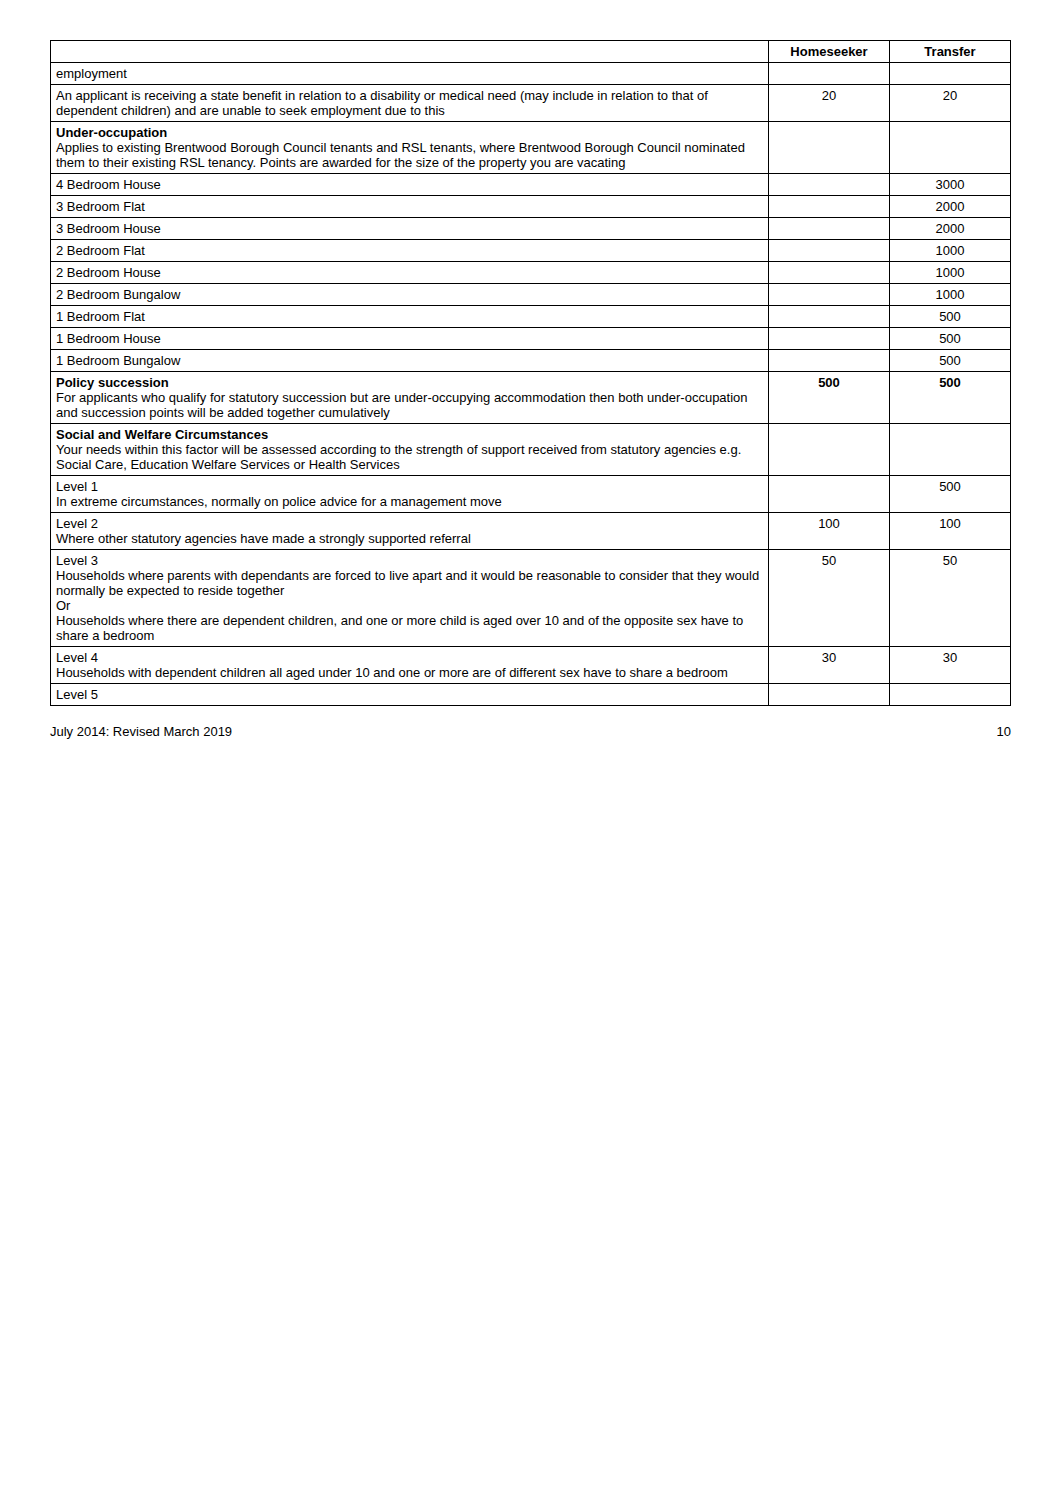| | Homeseeker | Transfer |
| --- | --- | --- |
| employment | | |
| An applicant is receiving a state benefit in relation to a disability or medical need (may include in relation to that of dependent children) and are unable to seek employment due to this | 20 | 20 |
| Under-occupation Applies to existing Brentwood Borough Council tenants and RSL tenants, where Brentwood Borough Council nominated them to their existing RSL tenancy. Points are awarded for the size of the property you are vacating | | |
| 4 Bedroom House | | 3000 |
| 3 Bedroom Flat | | 2000 |
| 3 Bedroom House | | 2000 |
| 2 Bedroom Flat | | 1000 |
| 2 Bedroom House | | 1000 |
| 2 Bedroom Bungalow | | 1000 |
| 1 Bedroom Flat | | 500 |
| 1 Bedroom House | | 500 |
| 1 Bedroom Bungalow | | 500 |
| Policy succession For applicants who qualify for statutory succession but are under-occupying accommodation then both under-occupation and succession points will be added together cumulatively | 500 | 500 |
| Social and Welfare Circumstances Your needs within this factor will be assessed according to the strength of support received from statutory agencies e.g. Social Care, Education Welfare Services or Health Services | | |
| Level 1 In extreme circumstances, normally on police advice for a management move | | 500 |
| Level 2 Where other statutory agencies have made a strongly supported referral | 100 | 100 |
| Level 3 Households where parents with dependants are forced to live apart and it would be reasonable to consider that they would normally be expected to reside together Or Households where there are dependent children, and one or more child is aged over 10 and of the opposite sex have to share a bedroom | 50 | 50 |
| Level 4 Households with dependent children all aged under 10 and one or more are of different sex have to share a bedroom | 30 | 30 |
| Level 5 | | |
July 2014: Revised March 2019 10